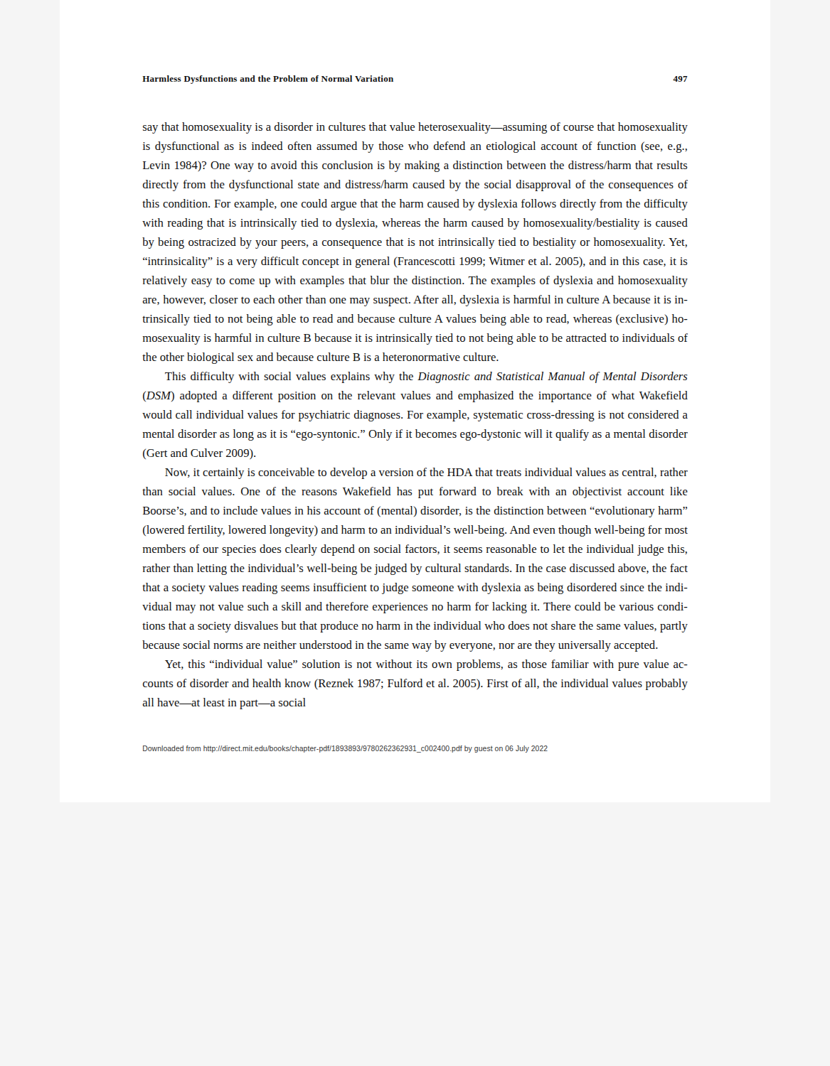Harmless Dysfunctions and the Problem of Normal Variation 497
say that homosexuality is a disorder in cultures that value heterosexuality—assuming of course that homosexuality is dysfunctional as is indeed often assumed by those who defend an etiological account of function (see, e.g., Levin 1984)? One way to avoid this conclusion is by making a distinction between the distress/harm that results directly from the dysfunctional state and distress/harm caused by the social disapproval of the consequences of this condition. For example, one could argue that the harm caused by dyslexia follows directly from the difficulty with reading that is intrinsically tied to dyslexia, whereas the harm caused by homosexuality/bestiality is caused by being ostracized by your peers, a consequence that is not intrinsically tied to bestiality or homosexuality. Yet, “intrinsicality” is a very difficult concept in general (Francescotti 1999; Witmer et al. 2005), and in this case, it is relatively easy to come up with examples that blur the distinction. The examples of dyslexia and homosexuality are, however, closer to each other than one may suspect. After all, dyslexia is harmful in culture A because it is intrinsically tied to not being able to read and because culture A values being able to read, whereas (exclusive) homosexuality is harmful in culture B because it is intrinsically tied to not being able to be attracted to individuals of the other biological sex and because culture B is a heteronormative culture.
This difficulty with social values explains why the Diagnostic and Statistical Manual of Mental Disorders (DSM) adopted a different position on the relevant values and emphasized the importance of what Wakefield would call individual values for psychiatric diagnoses. For example, systematic cross-dressing is not considered a mental disorder as long as it is “ego-syntonic.” Only if it becomes ego-dystonic will it qualify as a mental disorder (Gert and Culver 2009).
Now, it certainly is conceivable to develop a version of the HDA that treats individual values as central, rather than social values. One of the reasons Wakefield has put forward to break with an objectivist account like Boorse’s, and to include values in his account of (mental) disorder, is the distinction between “evolutionary harm” (lowered fertility, lowered longevity) and harm to an individual’s well-being. And even though well-being for most members of our species does clearly depend on social factors, it seems reasonable to let the individual judge this, rather than letting the individual’s well-being be judged by cultural standards. In the case discussed above, the fact that a society values reading seems insufficient to judge someone with dyslexia as being disordered since the individual may not value such a skill and therefore experiences no harm for lacking it. There could be various conditions that a society disvalues but that produce no harm in the individual who does not share the same values, partly because social norms are neither understood in the same way by everyone, nor are they universally accepted.
Yet, this “individual value” solution is not without its own problems, as those familiar with pure value accounts of disorder and health know (Reznek 1987; Fulford et al. 2005). First of all, the individual values probably all have—at least in part—a social
Downloaded from http://direct.mit.edu/books/chapter-pdf/1893893/9780262362931_c002400.pdf by guest on 06 July 2022